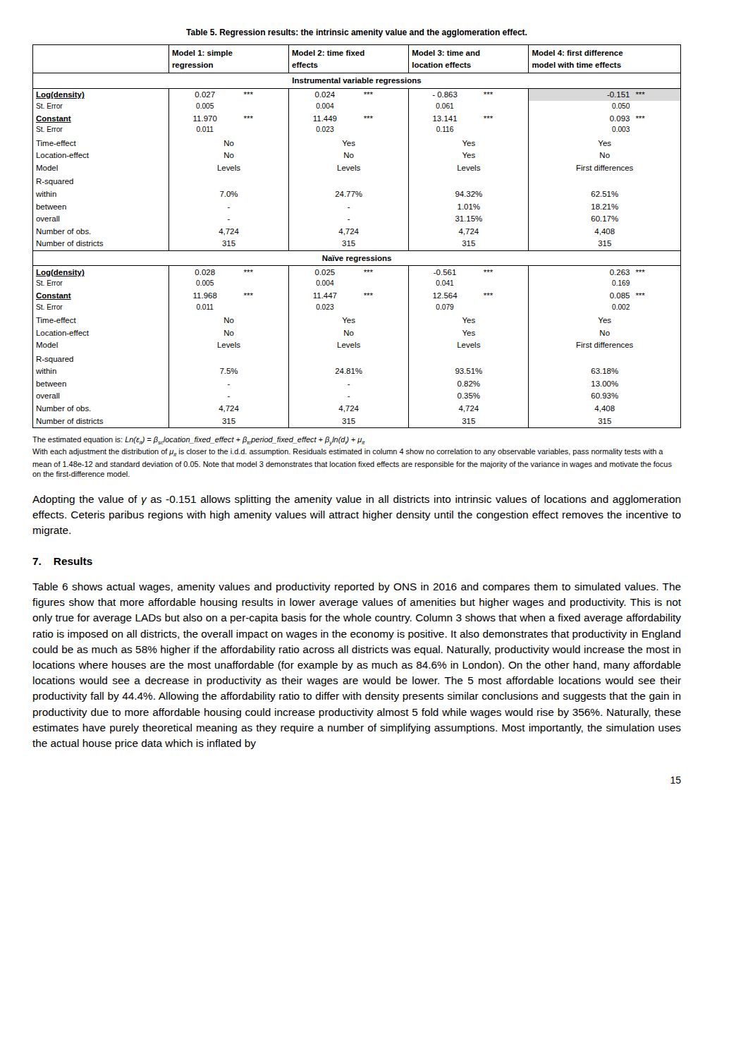Table 5. Regression results: the intrinsic amenity value and the agglomeration effect.
| | Model 1: simple regression | Model 2: time fixed effects | Model 3: time and location effects | Model 4: first difference model with time effects |
| Instrumental variable regressions |
| Log(density) | 0.027 | *** | 0.024 | *** | - 0.863 | *** | -0.151 | *** |
| St. Error | 0.005 | | 0.004 | | 0.061 | | 0.050 | |
| Constant | 11.970 | *** | 11.449 | *** | 13.141 | *** | 0.093 | *** |
| St. Error | 0.011 | | 0.023 | | 0.116 | | 0.003 | |
| Time-effect | No | Yes | Yes | Yes |
| Location-effect | No | No | Yes | No |
| Model | Levels | Levels | Levels | First differences |
| R-squared | | | | | | | | |
| within | 7.0% | 24.77% | 94.32% | 62.51% |
| between | - | - | 1.01% | 18.21% |
| overall | - | - | 31.15% | 60.17% |
| Number of obs. | 4,724 | 4,724 | 4,724 | 4,408 |
| Number of districts | 315 | 315 | 315 | 315 |
| Naïve regressions |
| Log(density) | 0.028 | *** | 0.025 | *** | -0.561 | *** | 0.263 | *** |
| St. Error | 0.005 | | 0.004 | | 0.041 | | 0.169 | |
| Constant | 11.968 | *** | 11.447 | *** | 12.564 | *** | 0.085 | *** |
| St. Error | 0.011 | | 0.023 | | 0.079 | | 0.002 | |
| Time-effect | No | Yes | Yes | Yes |
| Location-effect | No | No | Yes | No |
| Model | Levels | Levels | Levels | First differences |
| R-squared | | | | | | | | |
| within | 7.5% | 24.81% | 93.51% | 63.18% |
| between | - | - | 0.82% | 13.00% |
| overall | - | - | 0.35% | 60.93% |
| Number of obs. | 4,724 | 4,724 | 4,724 | 4,408 |
| Number of districts | 315 | 315 | 315 | 315 |
The estimated equation is: Ln(εit) = βsclocation_fixed_effect + βtcperiod_fixed_effect + βyln(di) + μit
With each adjustment the distribution of μit is closer to the i.d.d. assumption. Residuals estimated in column 4 show no correlation to any observable variables, pass normality tests with a mean of 1.48e-12 and standard deviation of 0.05. Note that model 3 demonstrates that location fixed effects are responsible for the majority of the variance in wages and motivate the focus on the first-difference model.
Adopting the value of γ as -0.151 allows splitting the amenity value in all districts into intrinsic values of locations and agglomeration effects. Ceteris paribus regions with high amenity values will attract higher density until the congestion effect removes the incentive to migrate.
7. Results
Table 6 shows actual wages, amenity values and productivity reported by ONS in 2016 and compares them to simulated values. The figures show that more affordable housing results in lower average values of amenities but higher wages and productivity. This is not only true for average LADs but also on a per-capita basis for the whole country. Column 3 shows that when a fixed average affordability ratio is imposed on all districts, the overall impact on wages in the economy is positive. It also demonstrates that productivity in England could be as much as 58% higher if the affordability ratio across all districts was equal. Naturally, productivity would increase the most in locations where houses are the most unaffordable (for example by as much as 84.6% in London). On the other hand, many affordable locations would see a decrease in productivity as their wages are would be lower. The 5 most affordable locations would see their productivity fall by 44.4%. Allowing the affordability ratio to differ with density presents similar conclusions and suggests that the gain in productivity due to more affordable housing could increase productivity almost 5 fold while wages would rise by 356%. Naturally, these estimates have purely theoretical meaning as they require a number of simplifying assumptions. Most importantly, the simulation uses the actual house price data which is inflated by
15